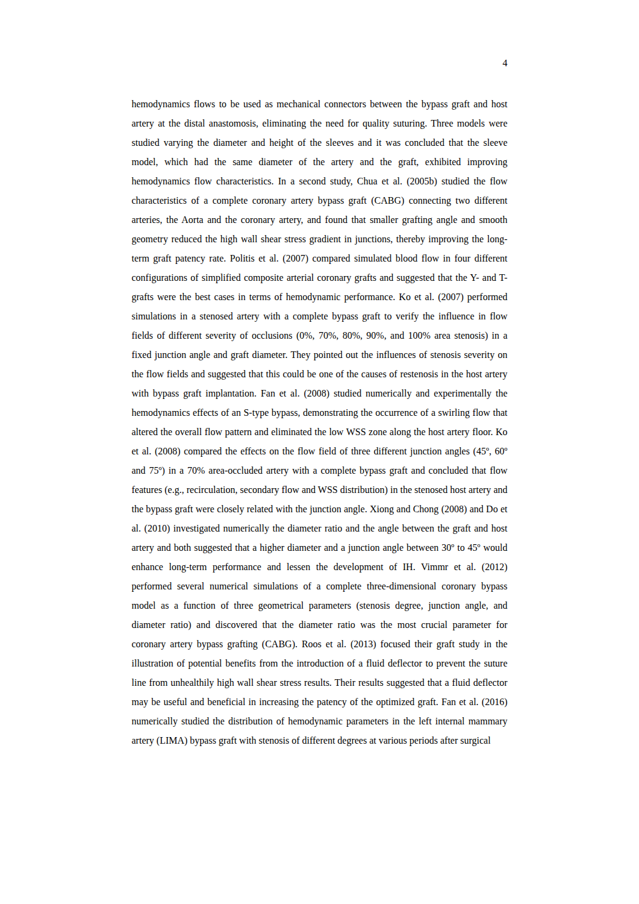4
hemodynamics flows to be used as mechanical connectors between the bypass graft and host artery at the distal anastomosis, eliminating the need for quality suturing. Three models were studied varying the diameter and height of the sleeves and it was concluded that the sleeve model, which had the same diameter of the artery and the graft, exhibited improving hemodynamics flow characteristics. In a second study, Chua et al. (2005b) studied the flow characteristics of a complete coronary artery bypass graft (CABG) connecting two different arteries, the Aorta and the coronary artery, and found that smaller grafting angle and smooth geometry reduced the high wall shear stress gradient in junctions, thereby improving the long-term graft patency rate. Politis et al. (2007) compared simulated blood flow in four different configurations of simplified composite arterial coronary grafts and suggested that the Y- and T-grafts were the best cases in terms of hemodynamic performance. Ko et al. (2007) performed simulations in a stenosed artery with a complete bypass graft to verify the influence in flow fields of different severity of occlusions (0%, 70%, 80%, 90%, and 100% area stenosis) in a fixed junction angle and graft diameter. They pointed out the influences of stenosis severity on the flow fields and suggested that this could be one of the causes of restenosis in the host artery with bypass graft implantation. Fan et al. (2008) studied numerically and experimentally the hemodynamics effects of an S-type bypass, demonstrating the occurrence of a swirling flow that altered the overall flow pattern and eliminated the low WSS zone along the host artery floor. Ko et al. (2008) compared the effects on the flow field of three different junction angles (45º, 60º and 75º) in a 70% area-occluded artery with a complete bypass graft and concluded that flow features (e.g., recirculation, secondary flow and WSS distribution) in the stenosed host artery and the bypass graft were closely related with the junction angle. Xiong and Chong (2008) and Do et al. (2010) investigated numerically the diameter ratio and the angle between the graft and host artery and both suggested that a higher diameter and a junction angle between 30º to 45º would enhance long-term performance and lessen the development of IH. Vimmr et al. (2012) performed several numerical simulations of a complete three-dimensional coronary bypass model as a function of three geometrical parameters (stenosis degree, junction angle, and diameter ratio) and discovered that the diameter ratio was the most crucial parameter for coronary artery bypass grafting (CABG). Roos et al. (2013) focused their graft study in the illustration of potential benefits from the introduction of a fluid deflector to prevent the suture line from unhealthily high wall shear stress results. Their results suggested that a fluid deflector may be useful and beneficial in increasing the patency of the optimized graft. Fan et al. (2016) numerically studied the distribution of hemodynamic parameters in the left internal mammary artery (LIMA) bypass graft with stenosis of different degrees at various periods after surgical